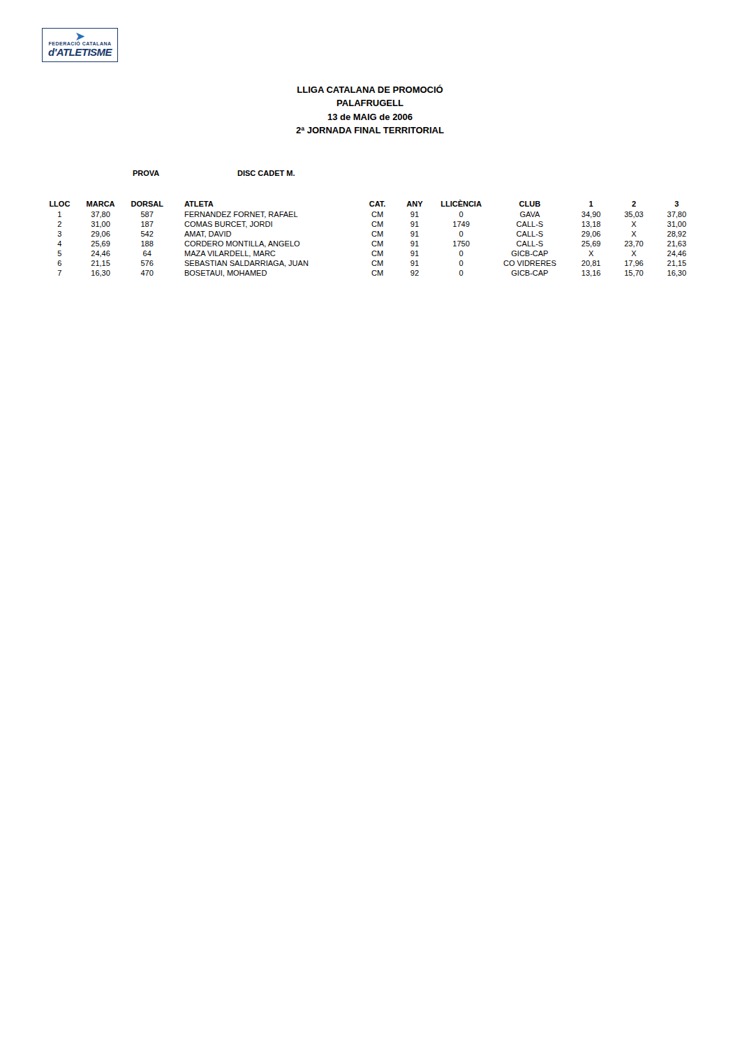➤
FEDERACIÓ CATALANA
d'ATLETISME
LLIGA CATALANA DE PROMOCIÓ
PALAFRUGELL
13 de MAIG de 2006
2ª JORNADA FINAL TERRITORIAL
PROVADISC CADET M.
| LLOC | MARCA | DORSAL | ATLETA | CAT. | ANY | LLICÈNCIA | CLUB | 1 | 2 | 3 |
| --- | --- | --- | --- | --- | --- | --- | --- | --- | --- | --- |
| 1 | 37,80 | 587 | FERNANDEZ FORNET, RAFAEL | CM | 91 | 0 | GAVA | 34,90 | 35,03 | 37,80 |
| 2 | 31,00 | 187 | COMAS BURCET, JORDI | CM | 91 | 1749 | CALL-S | 13,18 | X | 31,00 |
| 3 | 29,06 | 542 | AMAT, DAVID | CM | 91 | 0 | CALL-S | 29,06 | X | 28,92 |
| 4 | 25,69 | 188 | CORDERO MONTILLA, ANGELO | CM | 91 | 1750 | CALL-S | 25,69 | 23,70 | 21,63 |
| 5 | 24,46 | 64 | MAZA VILARDELL, MARC | CM | 91 | 0 | GICB-CAP | X | X | 24,46 |
| 6 | 21,15 | 576 | SEBASTIAN SALDARRIAGA, JUAN | CM | 91 | 0 | CO VIDRERES | 20,81 | 17,96 | 21,15 |
| 7 | 16,30 | 470 | BOSETAUI, MOHAMED | CM | 92 | 0 | GICB-CAP | 13,16 | 15,70 | 16,30 |